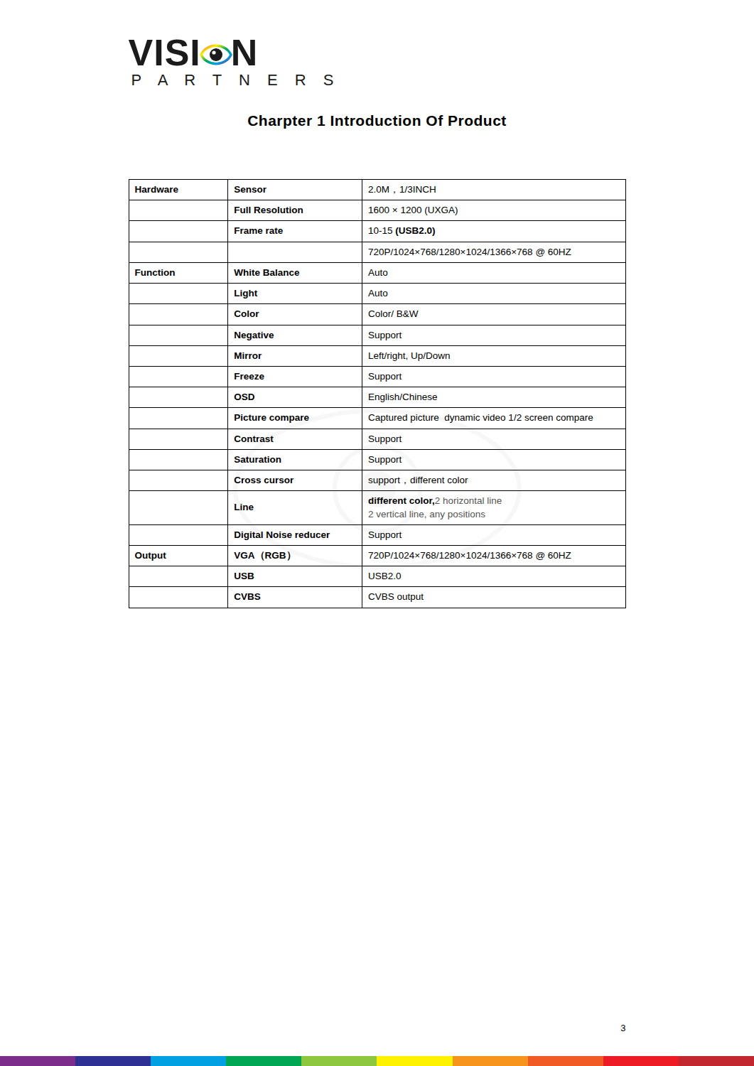VISI N
P A R T N E R S
Charpter 1 Introduction Of Product
| Hardware | Sensor | 2.0M，1/3INCH |
| | Full Resolution | 1600 × 1200 (UXGA) |
| | Frame rate | 10-15 (USB2.0) |
| | | 720P/1024×768/1280×1024/1366×768 @ 60HZ |
| Function | White Balance | Auto |
| | Light | Auto |
| | Color | Color/ B&W |
| | Negative | Support |
| | Mirror | Left/right, Up/Down |
| | Freeze | Support |
| | OSD | English/Chinese |
| | Picture compare | Captured picture dynamic video 1/2 screen compare |
| | Contrast | Support |
| | Saturation | Support |
| | Cross cursor | support，different color |
| | Line | different color, 2 horizontal line 2 vertical line, any positions |
| | Digital Noise reducer | Support |
| Output | VGA（RGB） | 720P/1024×768/1280×1024/1366×768 @ 60HZ |
| | USB | USB2.0 |
| | CVBS | CVBS output |
3